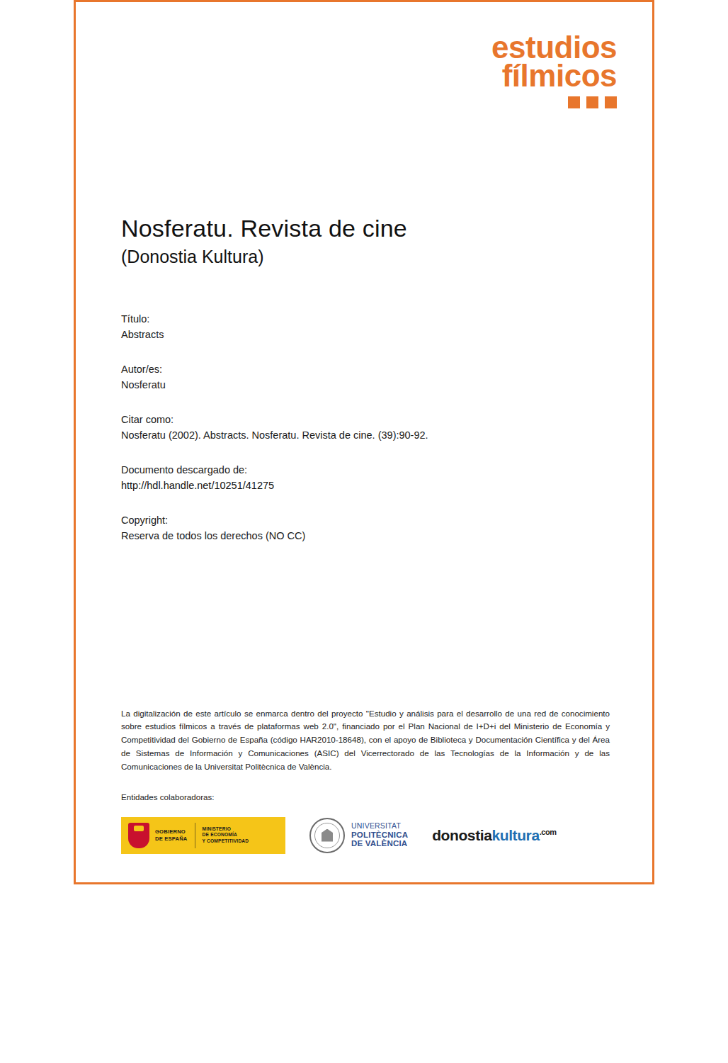estudios fílmicos
Nosferatu. Revista de cine
(Donostia Kultura)
Título: Abstracts
Autor/es: Nosferatu
Citar como: Nosferatu (2002). Abstracts. Nosferatu. Revista de cine. (39):90-92.
Documento descargado de: http://hdl.handle.net/10251/41275
Copyright: Reserva de todos los derechos (NO CC)
La digitalización de este artículo se enmarca dentro del proyecto "Estudio y análisis para el desarrollo de una red de conocimiento sobre estudios fílmicos a través de plataformas web 2.0", financiado por el Plan Nacional de I+D+i del Ministerio de Economía y Competitividad del Gobierno de España (código HAR2010-18648), con el apoyo de Biblioteca y Documentación Científica y del Área de Sistemas de Información y Comunicaciones (ASIC) del Vicerrectorado de las Tecnologías de la Información y de las Comunicaciones de la Universitat Politècnica de València.
Entidades colaboradoras:
GOBIERNO DE ESPAÑA
MINISTERIO
DE ECONOMÍA
Y COMPETITIVIDAD
UNIVERSITAT POLITÈCNICA DE VALÈNCIA
donostiakultura.com